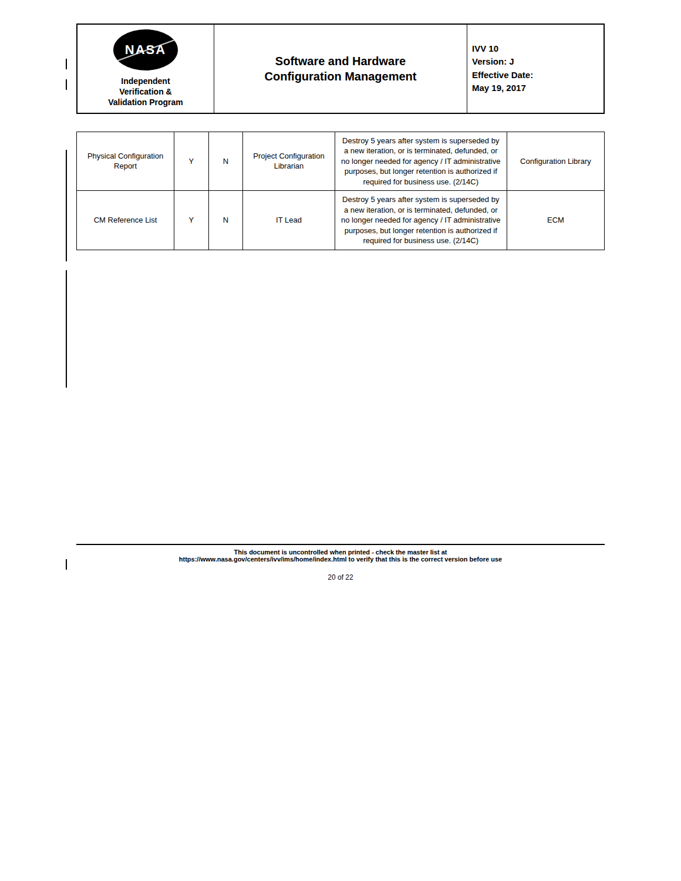| NASA Independent Verification & Validation Program | Software and Hardware Configuration Management | IVV 10 Version: J Effective Date: May 19, 2017 |
| Physical Configuration Report | Y | N | Project Configuration Librarian | Destroy 5 years after system is superseded by a new iteration, or is terminated, defunded, or no longer needed for agency / IT administrative purposes, but longer retention is authorized if required for business use. (2/14C) | Configuration Library |
| CM Reference List | Y | N | IT Lead | Destroy 5 years after system is superseded by a new iteration, or is terminated, defunded, or no longer needed for agency / IT administrative purposes, but longer retention is authorized if required for business use. (2/14C) | ECM |
This document is uncontrolled when printed - check the master list at
https://www.nasa.gov/centers/ivv/ims/home/index.html to verify that this is the correct version before use
20 of 22